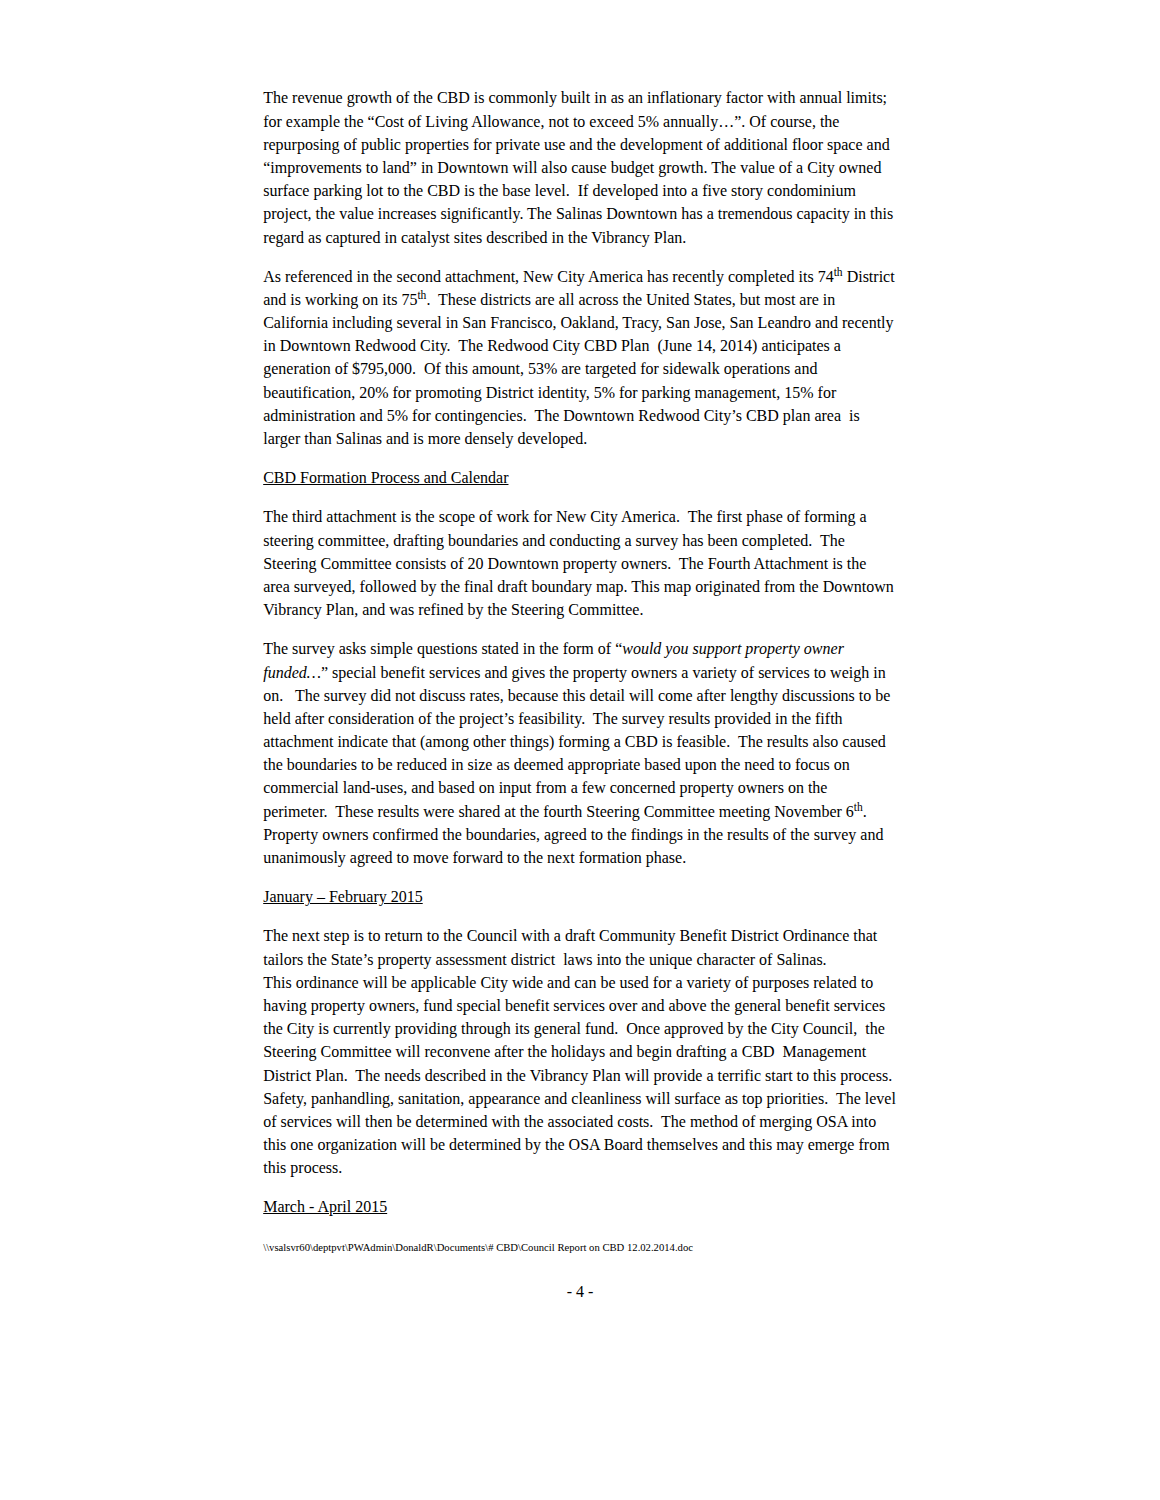The revenue growth of the CBD is commonly built in as an inflationary factor with annual limits; for example the “Cost of Living Allowance, not to exceed 5% annually…”. Of course, the repurposing of public properties for private use and the development of additional floor space and “improvements to land” in Downtown will also cause budget growth. The value of a City owned surface parking lot to the CBD is the base level. If developed into a five story condominium project, the value increases significantly. The Salinas Downtown has a tremendous capacity in this regard as captured in catalyst sites described in the Vibrancy Plan.
As referenced in the second attachment, New City America has recently completed its 74th District and is working on its 75th. These districts are all across the United States, but most are in California including several in San Francisco, Oakland, Tracy, San Jose, San Leandro and recently in Downtown Redwood City. The Redwood City CBD Plan (June 14, 2014) anticipates a generation of $795,000. Of this amount, 53% are targeted for sidewalk operations and beautification, 20% for promoting District identity, 5% for parking management, 15% for administration and 5% for contingencies. The Downtown Redwood City’s CBD plan area is larger than Salinas and is more densely developed.
CBD Formation Process and Calendar
The third attachment is the scope of work for New City America. The first phase of forming a steering committee, drafting boundaries and conducting a survey has been completed. The Steering Committee consists of 20 Downtown property owners. The Fourth Attachment is the area surveyed, followed by the final draft boundary map. This map originated from the Downtown Vibrancy Plan, and was refined by the Steering Committee.
The survey asks simple questions stated in the form of “would you support property owner funded…” special benefit services and gives the property owners a variety of services to weigh in on. The survey did not discuss rates, because this detail will come after lengthy discussions to be held after consideration of the project’s feasibility. The survey results provided in the fifth attachment indicate that (among other things) forming a CBD is feasible. The results also caused the boundaries to be reduced in size as deemed appropriate based upon the need to focus on commercial land-uses, and based on input from a few concerned property owners on the perimeter. These results were shared at the fourth Steering Committee meeting November 6th. Property owners confirmed the boundaries, agreed to the findings in the results of the survey and unanimously agreed to move forward to the next formation phase.
January – February 2015
The next step is to return to the Council with a draft Community Benefit District Ordinance that tailors the State’s property assessment district laws into the unique character of Salinas.
This ordinance will be applicable City wide and can be used for a variety of purposes related to having property owners, fund special benefit services over and above the general benefit services the City is currently providing through its general fund. Once approved by the City Council, the Steering Committee will reconvene after the holidays and begin drafting a CBD Management District Plan. The needs described in the Vibrancy Plan will provide a terrific start to this process. Safety, panhandling, sanitation, appearance and cleanliness will surface as top priorities. The level of services will then be determined with the associated costs. The method of merging OSA into this one organization will be determined by the OSA Board themselves and this may emerge from this process.
March - April 2015
\\vsalsvr60\deptpvt\PWAdmin\DonaldR\Documents\# CBD\Council Report on CBD 12.02.2014.doc
- 4 -